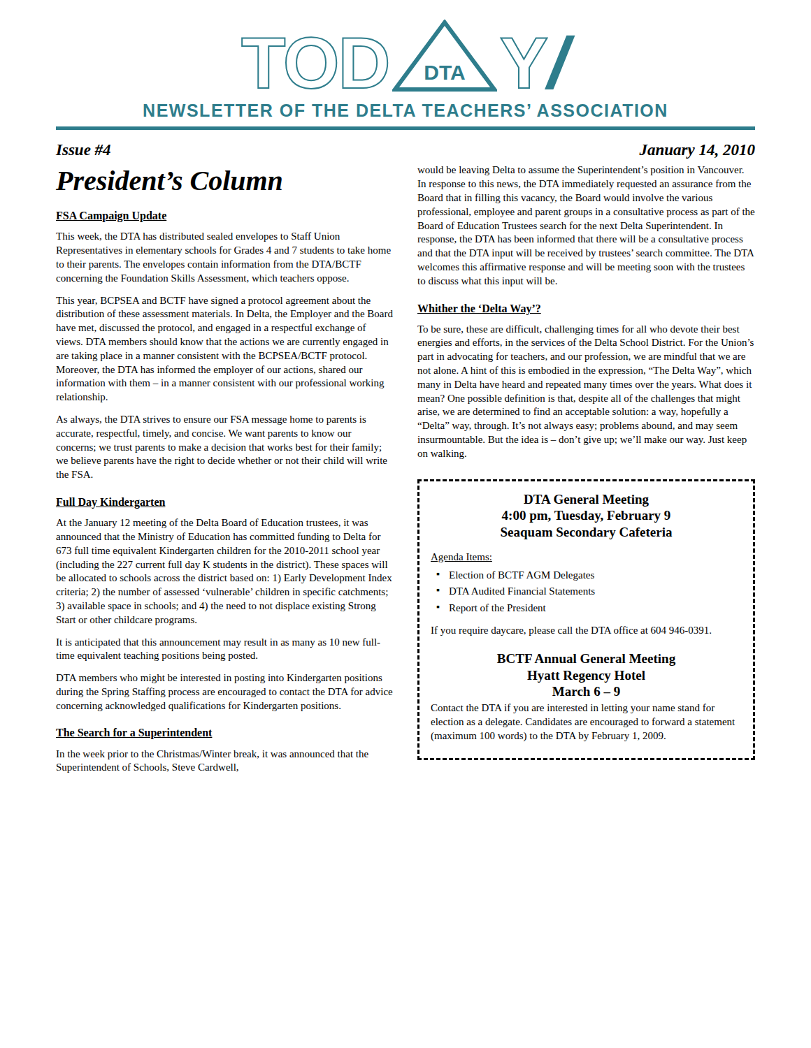TOD DTA Y /
NEWSLETTER OF THE DELTA TEACHERS’ ASSOCIATION
Issue #4 January 14, 2010
President’s Column
FSA Campaign Update
This week, the DTA has distributed sealed envelopes to Staff Union Representatives in elementary schools for Grades 4 and 7 students to take home to their parents. The envelopes contain information from the DTA/BCTF concerning the Foundation Skills Assessment, which teachers oppose.
This year, BCPSEA and BCTF have signed a protocol agreement about the distribution of these assessment materials. In Delta, the Employer and the Board have met, discussed the protocol, and engaged in a respectful exchange of views. DTA members should know that the actions we are currently engaged in are taking place in a manner consistent with the BCPSEA/BCTF protocol. Moreover, the DTA has informed the employer of our actions, shared our information with them – in a manner consistent with our professional working relationship.
As always, the DTA strives to ensure our FSA message home to parents is accurate, respectful, timely, and concise. We want parents to know our concerns; we trust parents to make a decision that works best for their family; we believe parents have the right to decide whether or not their child will write the FSA.
Full Day Kindergarten
At the January 12 meeting of the Delta Board of Education trustees, it was announced that the Ministry of Education has committed funding to Delta for 673 full time equivalent Kindergarten children for the 2010-2011 school year (including the 227 current full day K students in the district). These spaces will be allocated to schools across the district based on: 1) Early Development Index criteria; 2) the number of assessed ‘vulnerable’ children in specific catchments; 3) available space in schools; and 4) the need to not displace existing Strong Start or other childcare programs.
It is anticipated that this announcement may result in as many as 10 new full-time equivalent teaching positions being posted.
DTA members who might be interested in posting into Kindergarten positions during the Spring Staffing process are encouraged to contact the DTA for advice concerning acknowledged qualifications for Kindergarten positions.
The Search for a Superintendent
In the week prior to the Christmas/Winter break, it was announced that the Superintendent of Schools, Steve Cardwell,
would be leaving Delta to assume the Superintendent’s position in Vancouver. In response to this news, the DTA immediately requested an assurance from the Board that in filling this vacancy, the Board would involve the various professional, employee and parent groups in a consultative process as part of the Board of Education Trustees search for the next Delta Superintendent. In response, the DTA has been informed that there will be a consultative process and that the DTA input will be received by trustees’ search committee. The DTA welcomes this affirmative response and will be meeting soon with the trustees to discuss what this input will be.
Whither the ‘Delta Way’?
To be sure, these are difficult, challenging times for all who devote their best energies and efforts, in the services of the Delta School District. For the Union’s part in advocating for teachers, and our profession, we are mindful that we are not alone. A hint of this is embodied in the expression, “The Delta Way”, which many in Delta have heard and repeated many times over the years. What does it mean? One possible definition is that, despite all of the challenges that might arise, we are determined to find an acceptable solution: a way, hopefully a “Delta” way, through. It’s not always easy; problems abound, and may seem insurmountable. But the idea is – don’t give up; we’ll make our way. Just keep on walking.
DTA General Meeting
4:00 pm, Tuesday, February 9
Seaquam Secondary Cafeteria
Agenda Items:
Election of BCTF AGM Delegates
DTA Audited Financial Statements
Report of the President
If you require daycare, please call the DTA office at 604 946-0391.
BCTF Annual General Meeting
Hyatt Regency Hotel
March 6 – 9
Contact the DTA if you are interested in letting your name stand for election as a delegate. Candidates are encouraged to forward a statement (maximum 100 words) to the DTA by February 1, 2009.